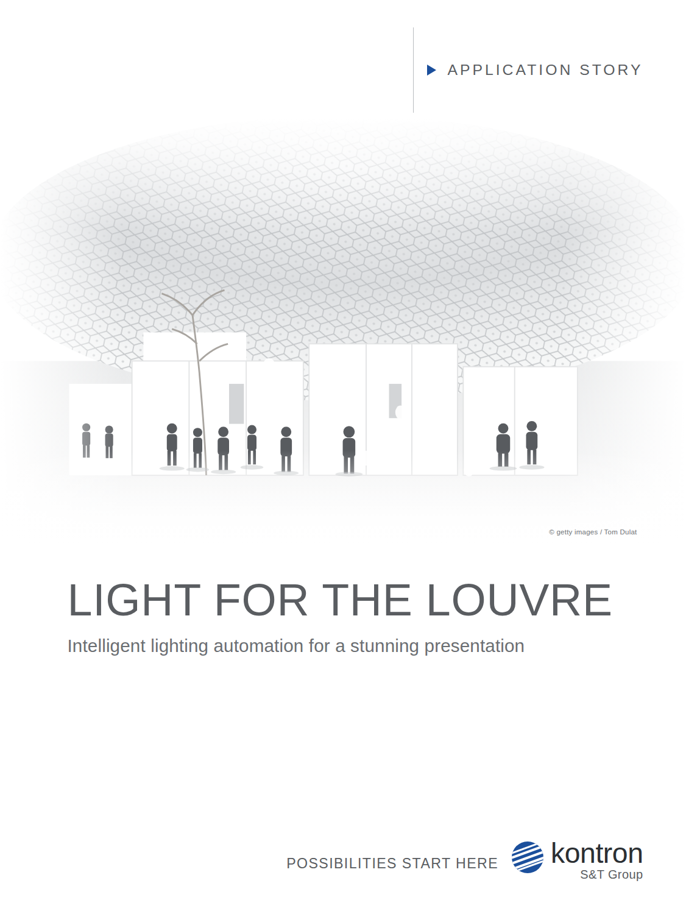Application Story
© getty images / Tom Dulat
Light for the Louvre
Intelligent lighting automation for a stunning presentation
Possibilities start here
kontron S&T Group